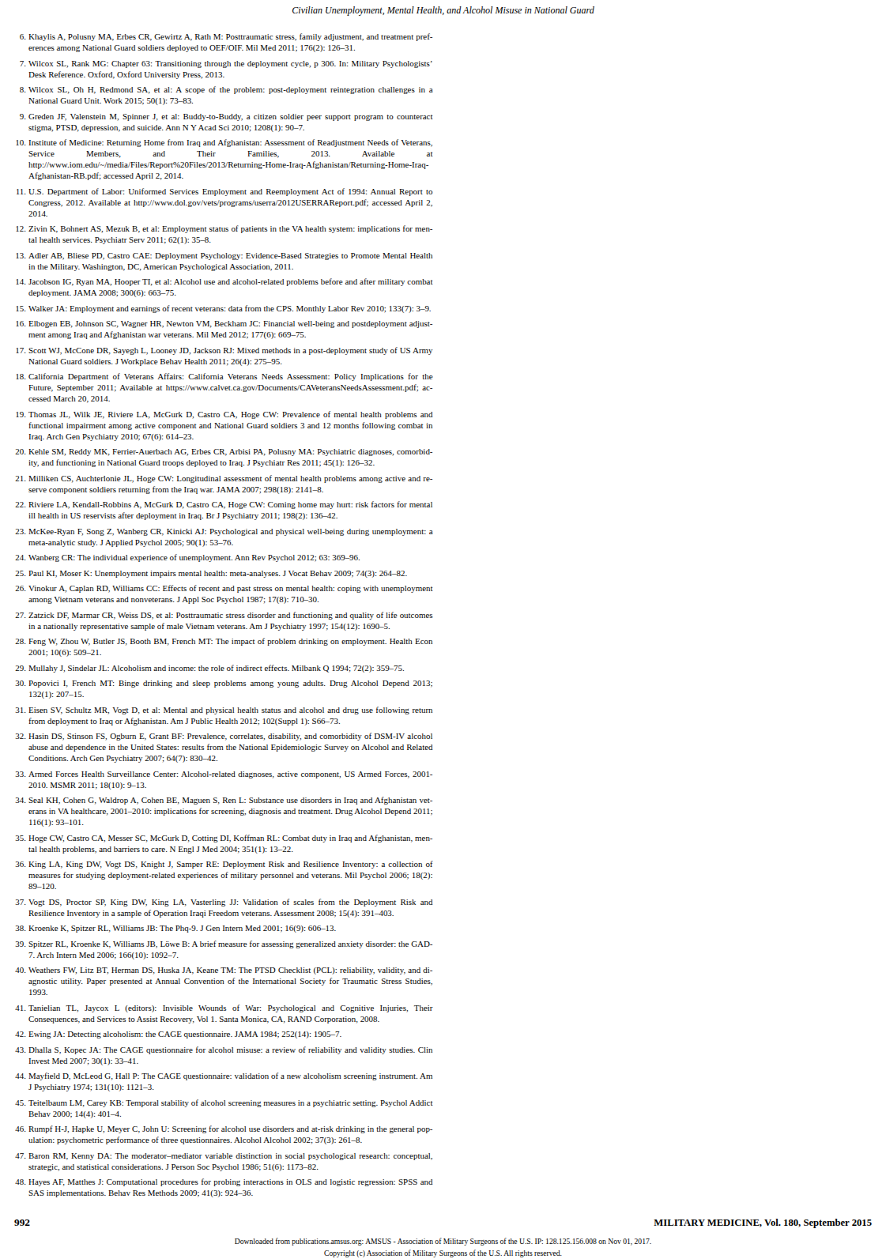Civilian Unemployment, Mental Health, and Alcohol Misuse in National Guard
6 Khaylis A, Polusny MA, Erbes CR, Gewirtz A, Rath M: Posttraumatic stress, family adjustment, and treatment preferences among National Guard soldiers deployed to OEF/OIF. Mil Med 2011; 176(2): 126–31.
7 Wilcox SL, Rank MG: Chapter 63: Transitioning through the deployment cycle, p 306. In: Military Psychologists’ Desk Reference. Oxford, Oxford University Press, 2013.
8 Wilcox SL, Oh H, Redmond SA, et al: A scope of the problem: post-deployment reintegration challenges in a National Guard Unit. Work 2015; 50(1): 73–83.
9 Greden JF, Valenstein M, Spinner J, et al: Buddy-to-Buddy, a citizen soldier peer support program to counteract stigma, PTSD, depression, and suicide. Ann N Y Acad Sci 2010; 1208(1): 90–7.
10 Institute of Medicine: Returning Home from Iraq and Afghanistan: Assessment of Readjustment Needs of Veterans, Service Members, and Their Families, 2013. Available at http://www.iom.edu/~/media/Files/Report%20Files/2013/Returning-Home-Iraq-Afghanistan/Returning-Home-Iraq-Afghanistan-RB.pdf; accessed April 2, 2014.
11 U.S. Department of Labor: Uniformed Services Employment and Reemployment Act of 1994: Annual Report to Congress, 2012. Available at http://www.dol.gov/vets/programs/userra/2012USERRAReport.pdf; accessed April 2, 2014.
12 Zivin K, Bohnert AS, Mezuk B, et al: Employment status of patients in the VA health system: implications for mental health services. Psychiatr Serv 2011; 62(1): 35–8.
13 Adler AB, Bliese PD, Castro CAE: Deployment Psychology: Evidence-Based Strategies to Promote Mental Health in the Military. Washington, DC, American Psychological Association, 2011.
14 Jacobson IG, Ryan MA, Hooper TI, et al: Alcohol use and alcohol-related problems before and after military combat deployment. JAMA 2008; 300(6): 663–75.
15 Walker JA: Employment and earnings of recent veterans: data from the CPS. Monthly Labor Rev 2010; 133(7): 3–9.
16 Elbogen EB, Johnson SC, Wagner HR, Newton VM, Beckham JC: Financial well-being and postdeployment adjustment among Iraq and Afghanistan war veterans. Mil Med 2012; 177(6): 669–75.
17 Scott WJ, McCone DR, Sayegh L, Looney JD, Jackson RJ: Mixed methods in a post-deployment study of US Army National Guard soldiers. J Workplace Behav Health 2011; 26(4): 275–95.
18 California Department of Veterans Affairs: California Veterans Needs Assessment: Policy Implications for the Future, September 2011; Available at https://www.calvet.ca.gov/Documents/CAVeteransNeedsAssessment.pdf; accessed March 20, 2014.
19 Thomas JL, Wilk JE, Riviere LA, McGurk D, Castro CA, Hoge CW: Prevalence of mental health problems and functional impairment among active component and National Guard soldiers 3 and 12 months following combat in Iraq. Arch Gen Psychiatry 2010; 67(6): 614–23.
20 Kehle SM, Reddy MK, Ferrier-Auerbach AG, Erbes CR, Arbisi PA, Polusny MA: Psychiatric diagnoses, comorbidity, and functioning in National Guard troops deployed to Iraq. J Psychiatr Res 2011; 45(1): 126–32.
21 Milliken CS, Auchterlonie JL, Hoge CW: Longitudinal assessment of mental health problems among active and reserve component soldiers returning from the Iraq war. JAMA 2007; 298(18): 2141–8.
22 Riviere LA, Kendall-Robbins A, McGurk D, Castro CA, Hoge CW: Coming home may hurt: risk factors for mental ill health in US reservists after deployment in Iraq. Br J Psychiatry 2011; 198(2): 136–42.
23 McKee-Ryan F, Song Z, Wanberg CR, Kinicki AJ: Psychological and physical well-being during unemployment: a meta-analytic study. J Applied Psychol 2005; 90(1): 53–76.
24 Wanberg CR: The individual experience of unemployment. Ann Rev Psychol 2012; 63: 369–96.
25 Paul KI, Moser K: Unemployment impairs mental health: meta-analyses. J Vocat Behav 2009; 74(3): 264–82.
26 Vinokur A, Caplan RD, Williams CC: Effects of recent and past stress on mental health: coping with unemployment among Vietnam veterans and nonveterans. J Appl Soc Psychol 1987; 17(8): 710–30.
27 Zatzick DF, Marmar CR, Weiss DS, et al: Posttraumatic stress disorder and functioning and quality of life outcomes in a nationally representative sample of male Vietnam veterans. Am J Psychiatry 1997; 154(12): 1690–5.
28 Feng W, Zhou W, Butler JS, Booth BM, French MT: The impact of problem drinking on employment. Health Econ 2001; 10(6): 509–21.
29 Mullahy J, Sindelar JL: Alcoholism and income: the role of indirect effects. Milbank Q 1994; 72(2): 359–75.
30 Popovici I, French MT: Binge drinking and sleep problems among young adults. Drug Alcohol Depend 2013; 132(1): 207–15.
31 Eisen SV, Schultz MR, Vogt D, et al: Mental and physical health status and alcohol and drug use following return from deployment to Iraq or Afghanistan. Am J Public Health 2012; 102(Suppl 1): S66–73.
32 Hasin DS, Stinson FS, Ogburn E, Grant BF: Prevalence, correlates, disability, and comorbidity of DSM-IV alcohol abuse and dependence in the United States: results from the National Epidemiologic Survey on Alcohol and Related Conditions. Arch Gen Psychiatry 2007; 64(7): 830–42.
33 Armed Forces Health Surveillance Center: Alcohol-related diagnoses, active component, US Armed Forces, 2001-2010. MSMR 2011; 18(10): 9–13.
34 Seal KH, Cohen G, Waldrop A, Cohen BE, Maguen S, Ren L: Substance use disorders in Iraq and Afghanistan veterans in VA healthcare, 2001–2010: implications for screening, diagnosis and treatment. Drug Alcohol Depend 2011; 116(1): 93–101.
35 Hoge CW, Castro CA, Messer SC, McGurk D, Cotting DI, Koffman RL: Combat duty in Iraq and Afghanistan, mental health problems, and barriers to care. N Engl J Med 2004; 351(1): 13–22.
36 King LA, King DW, Vogt DS, Knight J, Samper RE: Deployment Risk and Resilience Inventory: a collection of measures for studying deployment-related experiences of military personnel and veterans. Mil Psychol 2006; 18(2): 89–120.
37 Vogt DS, Proctor SP, King DW, King LA, Vasterling JJ: Validation of scales from the Deployment Risk and Resilience Inventory in a sample of Operation Iraqi Freedom veterans. Assessment 2008; 15(4): 391–403.
38 Kroenke K, Spitzer RL, Williams JB: The Phq-9. J Gen Intern Med 2001; 16(9): 606–13.
39 Spitzer RL, Kroenke K, Williams JB, Löwe B: A brief measure for assessing generalized anxiety disorder: the GAD-7. Arch Intern Med 2006; 166(10): 1092–7.
40 Weathers FW, Litz BT, Herman DS, Huska JA, Keane TM: The PTSD Checklist (PCL): reliability, validity, and diagnostic utility. Paper presented at Annual Convention of the International Society for Traumatic Stress Studies, 1993.
41 Tanielian TL, Jaycox L (editors): Invisible Wounds of War: Psychological and Cognitive Injuries, Their Consequences, and Services to Assist Recovery, Vol 1. Santa Monica, CA, RAND Corporation, 2008.
42 Ewing JA: Detecting alcoholism: the CAGE questionnaire. JAMA 1984; 252(14): 1905–7.
43 Dhalla S, Kopec JA: The CAGE questionnaire for alcohol misuse: a review of reliability and validity studies. Clin Invest Med 2007; 30(1): 33–41.
44 Mayfield D, McLeod G, Hall P: The CAGE questionnaire: validation of a new alcoholism screening instrument. Am J Psychiatry 1974; 131(10): 1121–3.
45 Teitelbaum LM, Carey KB: Temporal stability of alcohol screening measures in a psychiatric setting. Psychol Addict Behav 2000; 14(4): 401–4.
46 Rumpf H-J, Hapke U, Meyer C, John U: Screening for alcohol use disorders and at-risk drinking in the general population: psychometric performance of three questionnaires. Alcohol Alcohol 2002; 37(3): 261–8.
47 Baron RM, Kenny DA: The moderator–mediator variable distinction in social psychological research: conceptual, strategic, and statistical considerations. J Person Soc Psychol 1986; 51(6): 1173–82.
48 Hayes AF, Matthes J: Computational procedures for probing interactions in OLS and logistic regression: SPSS and SAS implementations. Behav Res Methods 2009; 41(3): 924–36.
992 MILITARY MEDICINE, Vol. 180, September 2015
Downloaded from publications.amsus.org: AMSUS - Association of Military Surgeons of the U.S. IP: 128.125.156.008 on Nov 01, 2017.
Copyright (c) Association of Military Surgeons of the U.S. All rights reserved.